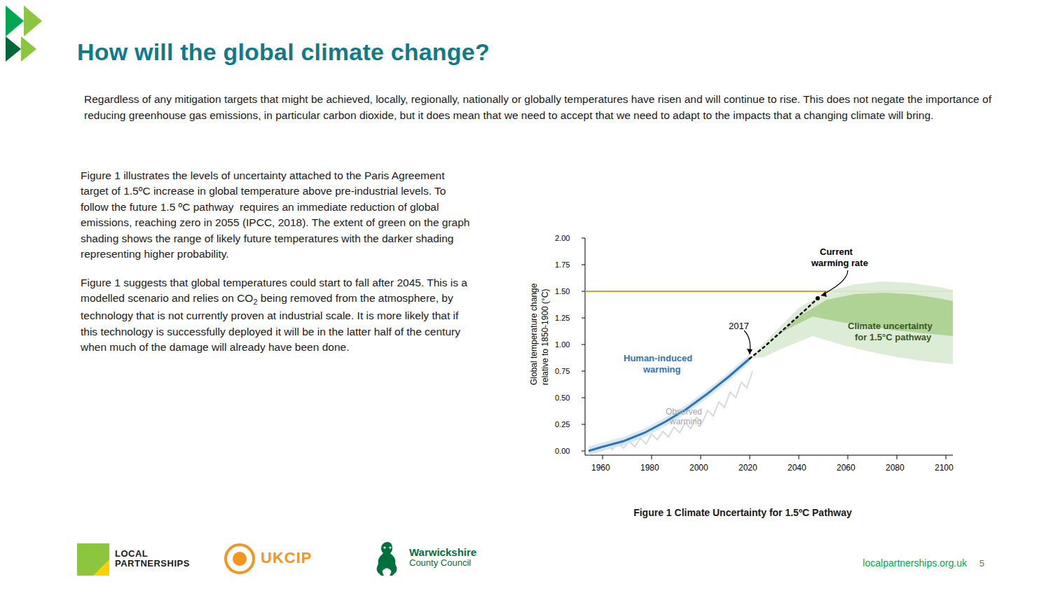How will the global climate change?
Regardless of any mitigation targets that might be achieved, locally, regionally, nationally or globally temperatures have risen and will continue to rise. This does not negate the importance of reducing greenhouse gas emissions, in particular carbon dioxide, but it does mean that we need to accept that we need to adapt to the impacts that a changing climate will bring.
Figure 1 illustrates the levels of uncertainty attached to the Paris Agreement target of 1.5ºC increase in global temperature above pre-industrial levels. To follow the future 1.5 ºC pathway requires an immediate reduction of global emissions, reaching zero in 2055 (IPCC, 2018). The extent of green on the graph shading shows the range of likely future temperatures with the darker shading representing higher probability.
Figure 1 suggests that global temperatures could start to fall after 2045. This is a modelled scenario and relies on CO2 being removed from the atmosphere, by technology that is not currently proven at industrial scale. It is more likely that if this technology is successfully deployed it will be in the latter half of the century when much of the damage will already have been done.
2.00 1.75 1.50 1.25 1.00 0.75 0.50 0.25 0.00 Global temperature change relative to 1850-1900 (°C) 1960 1980 2000 2020 2040 2060 2080 2100 Current warming rate 2017 Human-induced warming Observed warming Climate uncertainty for 1.5°C pathway
Figure 1 Climate Uncertainty for 1.5ºC Pathway
LOCAL
PARTNERSHIPS
UKCIP
WarwickshireCounty Council
localpartnerships.org.uk
5